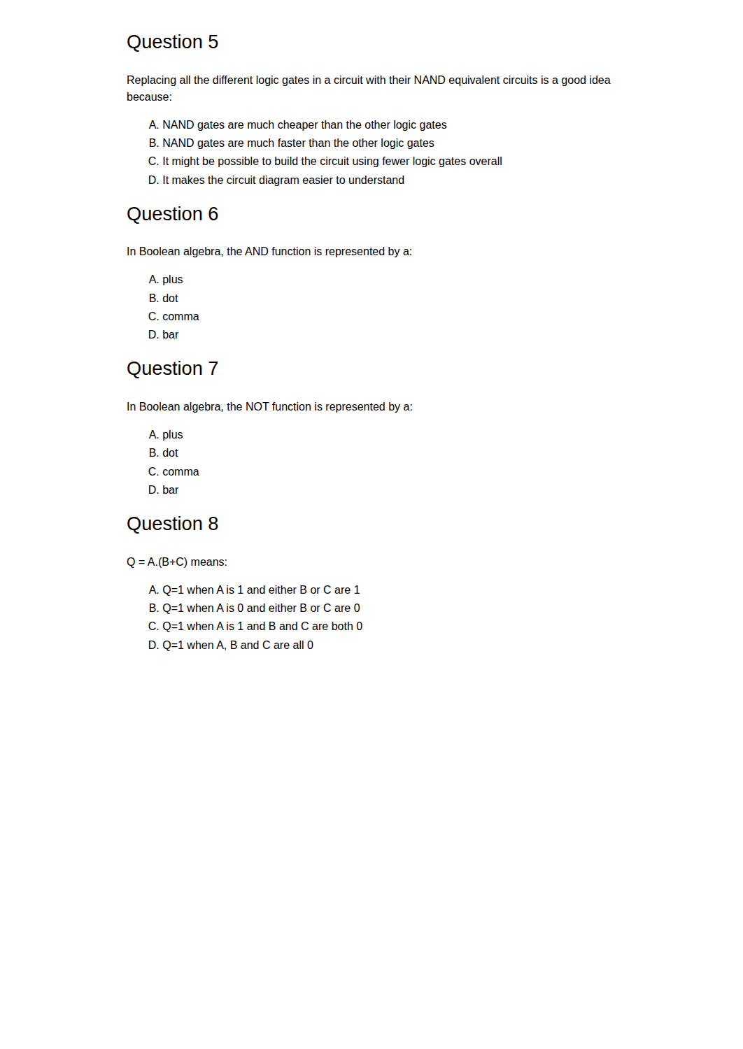Question 5
Replacing all the different logic gates in a circuit with their NAND equivalent circuits is a good idea because:
NAND gates are much cheaper than the other logic gates
NAND gates are much faster than the other logic gates
It might be possible to build the circuit using fewer logic gates overall
It makes the circuit diagram easier to understand
Question 6
In Boolean algebra, the AND function is represented by a:
plus
dot
comma
bar
Question 7
In Boolean algebra, the NOT function is represented by a:
plus
dot
comma
bar
Question 8
Q = A.(B+C) means:
Q=1 when A is 1 and either B or C are 1
Q=1 when A is 0 and either B or C are 0
Q=1 when A is 1 and B and C are both 0
Q=1 when A, B and C are all 0